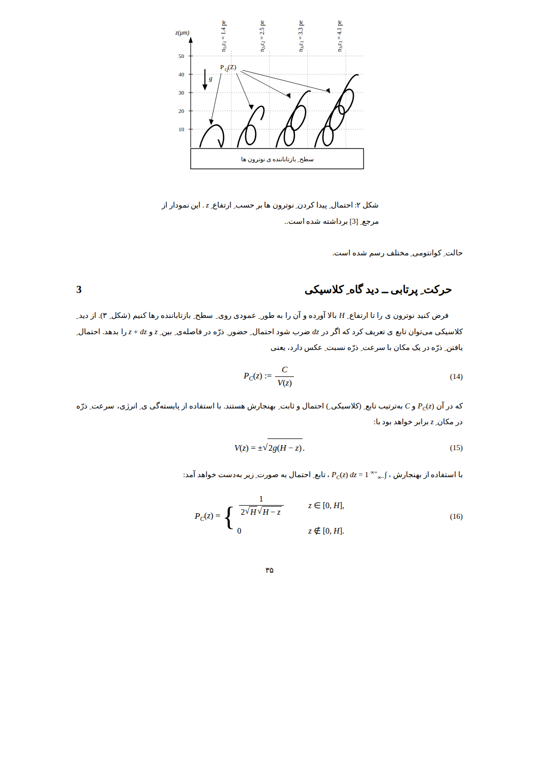z(μm) 50 40 30 20 10 g P Q (Z) n1,ε1 = 1.4 peV n2,ε2 = 2.5 peV n3,ε3 = 3.3 peV n3,ε3 = 4.1 peV سطح ِ بازتاباننده ی نوترون ها
شکل ۲: احتمال ِ پیدا کردن ِ نوترون ها بر حسب ِ ارتفاع ِ z . این نمودار از مرجع ِ [3] برداشته شده است..
حالت ِ کوانتومی ِ مختلف رسم شده است.
3 حرکت ِ پرتابی ــ دید گاه ِ کلاسیکی
فرض کنید نوترون ی را تا ارتفاع ِ H بالا آورده و آن را به طور ِ عمودی روی ِ سطح ِ بازتاباننده رها کنیم (شکل ِ ۳). از دید ِ کلاسیکی می‌توان تابع ی تعریف کرد که اگر در dz ضرب شود احتمال ِ حضور ِ ذرّه در فاصله‌ی ِ بین ِ z و z + dz را بدهد. احتمال ِ یافتن ِ ذرّه در یک مکان با سرعت ِ ذرّه نسبت ِ عکس دارد، یعنی
PC(z) := CV(z) (14)
که در آن PC(z) و C به‌ترتیب تابع ِ (کلاسیکی ِ) احتمال و ثابت ِ بهنجارش هستند. با استفاده از پایسته‌گی ی ِ انرژی، سرعت ِ ذرّه در مکان ِ z برابر خواهد بود با:
V(z) = ±2g(H − z). (15)
با استفاده از بهنجارش ، ∫−∞+∞ PC(z) dz = 1 ، تابع ِ احتمال به صورت ِ زیر به‌دست خواهد آمد:
PC(z) = {
| 1 2 H H − z | z ∈ [0, H ], |
| 0 | z ∉ [0, H ]. |
(16)
۳۵